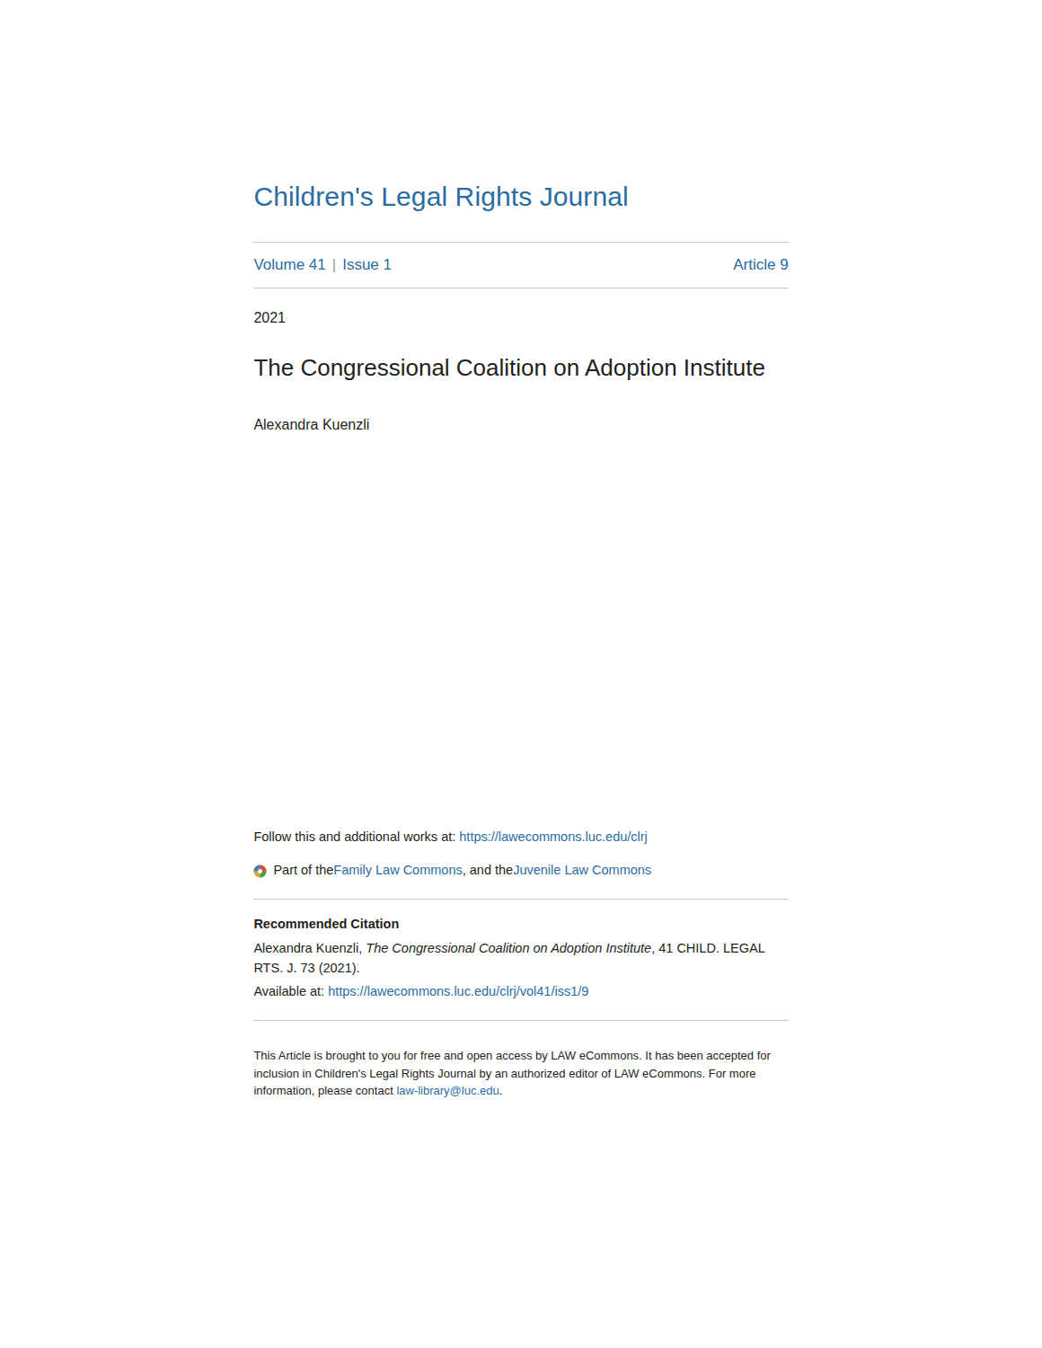Children's Legal Rights Journal
Volume 41|Issue 1
Article 9
2021
The Congressional Coalition on Adoption Institute
Alexandra Kuenzli
Follow this and additional works at: https://lawecommons.luc.edu/clrj
Part of the Family Law Commons, and the Juvenile Law Commons
Recommended Citation
Alexandra Kuenzli, The Congressional Coalition on Adoption Institute, 41 CHILD. LEGAL RTS. J. 73 (2021).
Available at: https://lawecommons.luc.edu/clrj/vol41/iss1/9
This Article is brought to you for free and open access by LAW eCommons. It has been accepted for inclusion in Children's Legal Rights Journal by an authorized editor of LAW eCommons. For more information, please contact law-library@luc.edu.